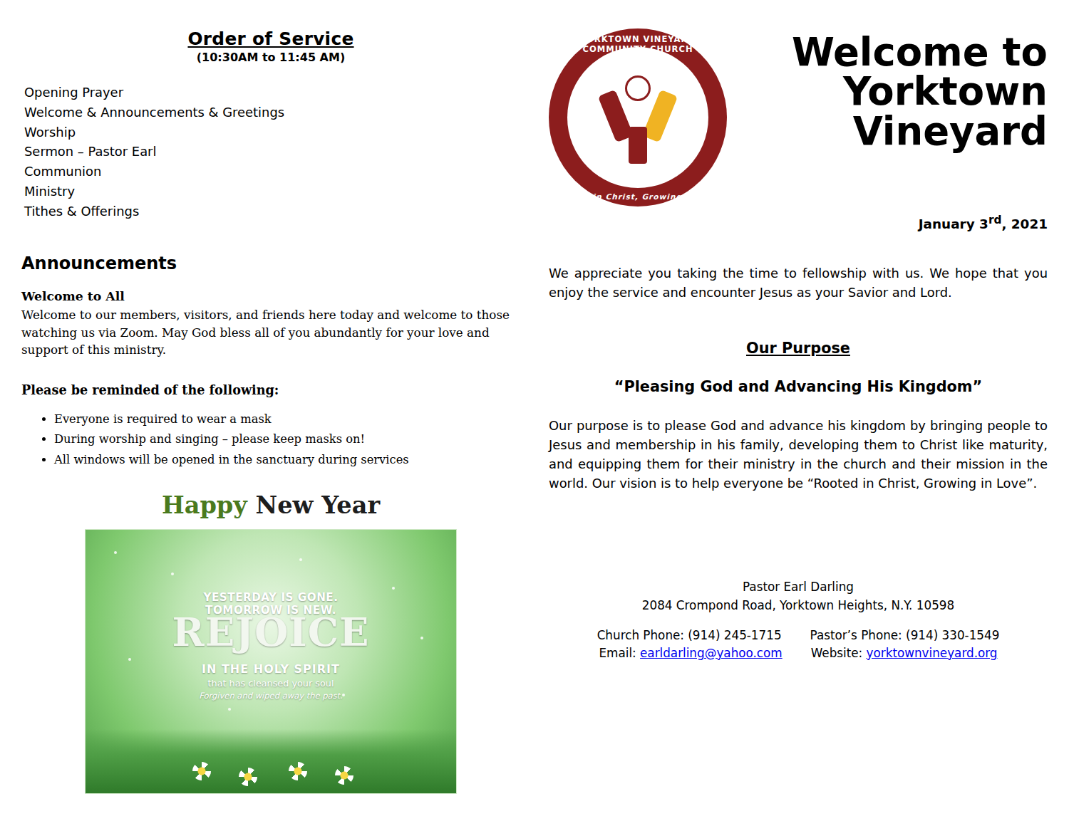Order of Service
(10:30AM to 11:45 AM)
Opening Prayer
Welcome & Announcements & Greetings
Worship
Sermon – Pastor Earl
Communion
Ministry
Tithes & Offerings
Announcements
Welcome to All
Welcome to our members, visitors, and friends here today and welcome to those watching us via Zoom. May God bless all of you abundantly for your love and support of this ministry.
Please be reminded of the following:
Everyone is required to wear a mask
During worship and singing – please keep masks on!
All windows will be opened in the sanctuary during services
Happy New Year
YESTERDAY IS GONE.
TOMORROW IS NEW.
REJOICE
IN THE HOLY SPIRIT
that has cleansed your soul
Forgiven and wiped away the past.
YORKTOWN VINEYARD COMMUNITY CHURCH
Rooted in Christ, Growing in Love
Welcome to Yorktown Vineyard
January 3rd, 2021
We appreciate you taking the time to fellowship with us. We hope that you enjoy the service and encounter Jesus as your Savior and Lord.
Our Purpose
“Pleasing God and Advancing His Kingdom”
Our purpose is to please God and advance his kingdom by bringing people to Jesus and membership in his family, developing them to Christ like maturity, and equipping them for their ministry in the church and their mission in the world. Our vision is to help everyone be “Rooted in Christ, Growing in Love”.
Pastor Earl Darling
2084 Crompond Road, Yorktown Heights, N.Y. 10598
Church Phone: (914) 245-1715 Pastor’s Phone: (914) 330-1549
Email: earldarling@yahoo.com Website: yorktownvineyard.org